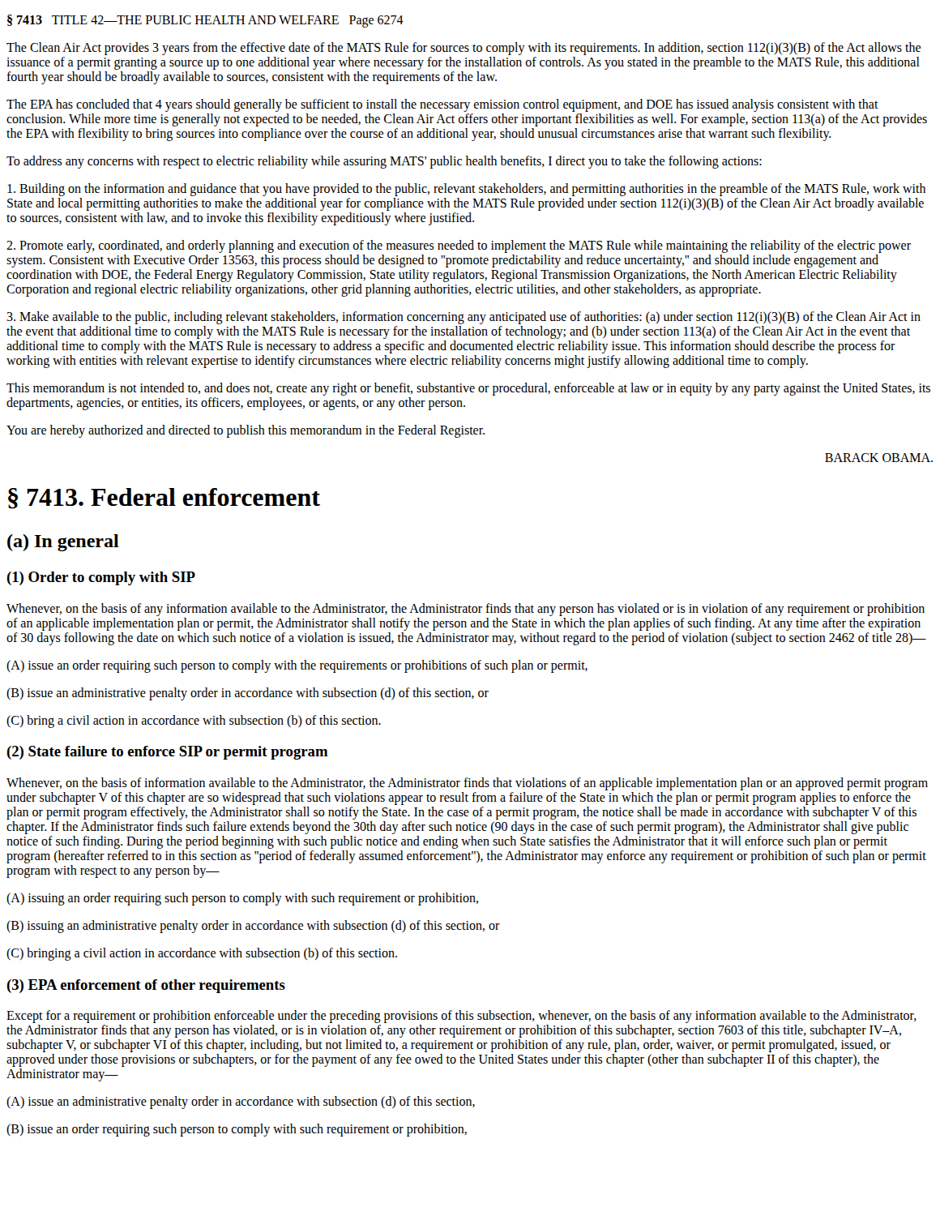§ 7413 TITLE 42—THE PUBLIC HEALTH AND WELFARE Page 6274
The Clean Air Act provides 3 years from the effective date of the MATS Rule for sources to comply with its requirements. In addition, section 112(i)(3)(B) of the Act allows the issuance of a permit granting a source up to one additional year where necessary for the installation of controls. As you stated in the preamble to the MATS Rule, this additional fourth year should be broadly available to sources, consistent with the requirements of the law.
The EPA has concluded that 4 years should generally be sufficient to install the necessary emission control equipment, and DOE has issued analysis consistent with that conclusion. While more time is generally not expected to be needed, the Clean Air Act offers other important flexibilities as well. For example, section 113(a) of the Act provides the EPA with flexibility to bring sources into compliance over the course of an additional year, should unusual circumstances arise that warrant such flexibility.
To address any concerns with respect to electric reliability while assuring MATS' public health benefits, I direct you to take the following actions:
1. Building on the information and guidance that you have provided to the public, relevant stakeholders, and permitting authorities in the preamble of the MATS Rule, work with State and local permitting authorities to make the additional year for compliance with the MATS Rule provided under section 112(i)(3)(B) of the Clean Air Act broadly available to sources, consistent with law, and to invoke this flexibility expeditiously where justified.
2. Promote early, coordinated, and orderly planning and execution of the measures needed to implement the MATS Rule while maintaining the reliability of the electric power system. Consistent with Executive Order 13563, this process should be designed to ''promote predictability and reduce uncertainty,'' and should include engagement and coordination with DOE, the Federal Energy Regulatory Commission, State utility regulators, Regional Transmission Organizations, the North American Electric Reliability Corporation and regional electric reliability organizations, other grid planning authorities, electric utilities, and other stakeholders, as appropriate.
3. Make available to the public, including relevant stakeholders, information concerning any anticipated use of authorities: (a) under section 112(i)(3)(B) of the Clean Air Act in the event that additional time to comply with the MATS Rule is necessary for the installation of technology; and (b) under section 113(a) of the Clean Air Act in the event that additional time to comply with the MATS Rule is necessary to address a specific and documented electric reliability issue. This information should describe the process for working with entities with relevant expertise to identify circumstances where electric reliability concerns might justify allowing additional time to comply.
This memorandum is not intended to, and does not, create any right or benefit, substantive or procedural, enforceable at law or in equity by any party against the United States, its departments, agencies, or entities, its officers, employees, or agents, or any other person.
You are hereby authorized and directed to publish this memorandum in the Federal Register.
BARACK OBAMA.
§ 7413. Federal enforcement
(a) In general
(1) Order to comply with SIP
Whenever, on the basis of any information available to the Administrator, the Administrator finds that any person has violated or is in violation of any requirement or prohibition of an applicable implementation plan or permit, the Administrator shall notify the person and the State in which the plan applies of such finding. At any time after the expiration of 30 days following the date on which such notice of a violation is issued, the Administrator may, without regard to the period of violation (subject to section 2462 of title 28)—
(A) issue an order requiring such person to comply with the requirements or prohibitions of such plan or permit,
(B) issue an administrative penalty order in accordance with subsection (d) of this section, or
(C) bring a civil action in accordance with subsection (b) of this section.
(2) State failure to enforce SIP or permit program
Whenever, on the basis of information available to the Administrator, the Administrator finds that violations of an applicable implementation plan or an approved permit program under subchapter V of this chapter are so widespread that such violations appear to result from a failure of the State in which the plan or permit program applies to enforce the plan or permit program effectively, the Administrator shall so notify the State. In the case of a permit program, the notice shall be made in accordance with subchapter V of this chapter. If the Administrator finds such failure extends beyond the 30th day after such notice (90 days in the case of such permit program), the Administrator shall give public notice of such finding. During the period beginning with such public notice and ending when such State satisfies the Administrator that it will enforce such plan or permit program (hereafter referred to in this section as ''period of federally assumed enforcement''), the Administrator may enforce any requirement or prohibition of such plan or permit program with respect to any person by—
(A) issuing an order requiring such person to comply with such requirement or prohibition,
(B) issuing an administrative penalty order in accordance with subsection (d) of this section, or
(C) bringing a civil action in accordance with subsection (b) of this section.
(3) EPA enforcement of other requirements
Except for a requirement or prohibition enforceable under the preceding provisions of this subsection, whenever, on the basis of any information available to the Administrator, the Administrator finds that any person has violated, or is in violation of, any other requirement or prohibition of this subchapter, section 7603 of this title, subchapter IV–A, subchapter V, or subchapter VI of this chapter, including, but not limited to, a requirement or prohibition of any rule, plan, order, waiver, or permit promulgated, issued, or approved under those provisions or subchapters, or for the payment of any fee owed to the United States under this chapter (other than subchapter II of this chapter), the Administrator may—
(A) issue an administrative penalty order in accordance with subsection (d) of this section,
(B) issue an order requiring such person to comply with such requirement or prohibition,